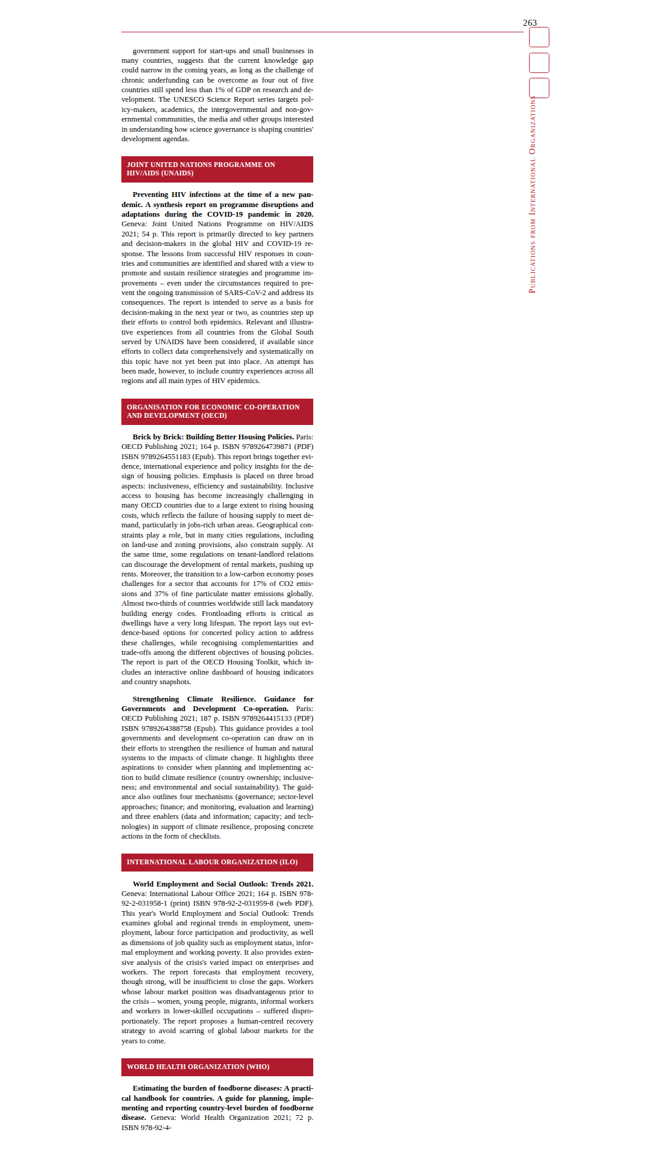263
Publications from International Organizations
government support for start-ups and small businesses in many countries, suggests that the current knowledge gap could narrow in the coming years, as long as the challenge of chronic underfunding can be overcome as four out of five countries still spend less than 1% of GDP on research and development. The UNESCO Science Report series targets policy-makers, academics, the intergovernmental and non-governmental communities, the media and other groups interested in understanding how science governance is shaping countries' development agendas.
JOINT UNITED NATIONS PROGRAMME ON HIV/AIDS (UNAIDS)
Preventing HIV infections at the time of a new pandemic. A synthesis report on programme disruptions and adaptations during the COVID-19 pandemic in 2020. Geneva: Joint United Nations Programme on HIV/AIDS 2021; 54 p. This report is primarily directed to key partners and decision-makers in the global HIV and COVID-19 response. The lessons from successful HIV responses in countries and communities are identified and shared with a view to promote and sustain resilience strategies and programme improvements – even under the circumstances required to prevent the ongoing transmission of SARS-CoV-2 and address its consequences. The report is intended to serve as a basis for decision-making in the next year or two, as countries step up their efforts to control both epidemics. Relevant and illustrative experiences from all countries from the Global South served by UNAIDS have been considered, if available since efforts to collect data comprehensively and systematically on this topic have not yet been put into place. An attempt has been made, however, to include country experiences across all regions and all main types of HIV epidemics.
ORGANISATION FOR ECONOMIC CO-OPERATION AND DEVELOPMENT (OECD)
Brick by Brick: Building Better Housing Policies. Paris: OECD Publishing 2021; 164 p. ISBN 9789264739871 (PDF) ISBN 9789264551183 (Epub). This report brings together evidence, international experience and policy insights for the design of housing policies. Emphasis is placed on three broad aspects: inclusiveness, efficiency and sustainability. Inclusive access to housing has become increasingly challenging in many OECD countries due to a large extent to rising housing costs, which reflects the failure of housing supply to meet demand, particularly in jobs-rich urban areas. Geographical constraints play a role, but in many cities regulations, including on land-use and zoning provisions, also constrain supply. At the same time, some regulations on tenant-landlord relations can discourage the development of rental markets, pushing up rents. Moreover, the transition to a low-carbon economy poses challenges for a sector that accounts for 17% of CO2 emissions and 37% of fine particulate matter emissions globally. Almost two-thirds of countries worldwide still lack mandatory building energy codes. Frontloading efforts is critical as dwellings have a very long lifespan. The report lays out evidence-based options for concerted policy action to address these challenges, while recognising complementarities and trade-offs among the different objectives of housing policies. The report is part of the OECD Housing Toolkit, which includes an interactive online dashboard of housing indicators and country snapshots.
Strengthening Climate Resilience. Guidance for Governments and Development Co-operation. Paris: OECD Publishing 2021; 187 p. ISBN 9789264415133 (PDF) ISBN 9789264388758 (Epub). This guidance provides a tool governments and development co-operation can draw on in their efforts to strengthen the resilience of human and natural systems to the impacts of climate change. It highlights three aspirations to consider when planning and implementing action to build climate resilience (country ownership; inclusiveness; and environmental and social sustainability). The guidance also outlines four mechanisms (governance; sector-level approaches; finance; and monitoring, evaluation and learning) and three enablers (data and information; capacity; and technologies) in support of climate resilience, proposing concrete actions in the form of checklists.
INTERNATIONAL LABOUR ORGANIZATION (ILO)
World Employment and Social Outlook: Trends 2021. Geneva: International Labour Office 2021; 164 p. ISBN 978-92-2-031958-1 (print) ISBN 978-92-2-031959-8 (web PDF). This year's World Employment and Social Outlook: Trends examines global and regional trends in employment, unemployment, labour force participation and productivity, as well as dimensions of job quality such as employment status, informal employment and working poverty. It also provides extensive analysis of the crisis's varied impact on enterprises and workers. The report forecasts that employment recovery, though strong, will be insufficient to close the gaps. Workers whose labour market position was disadvantageous prior to the crisis – women, young people, migrants, informal workers and workers in lower-skilled occupations – suffered disproportionately. The report proposes a human-centred recovery strategy to avoid scarring of global labour markets for the years to come.
WORLD HEALTH ORGANIZATION (WHO)
Estimating the burden of foodborne diseases: A practical handbook for countries. A guide for planning, implementing and reporting country-level burden of foodborne disease. Geneva: World Health Organization 2021; 72 p. ISBN 978-92-4-